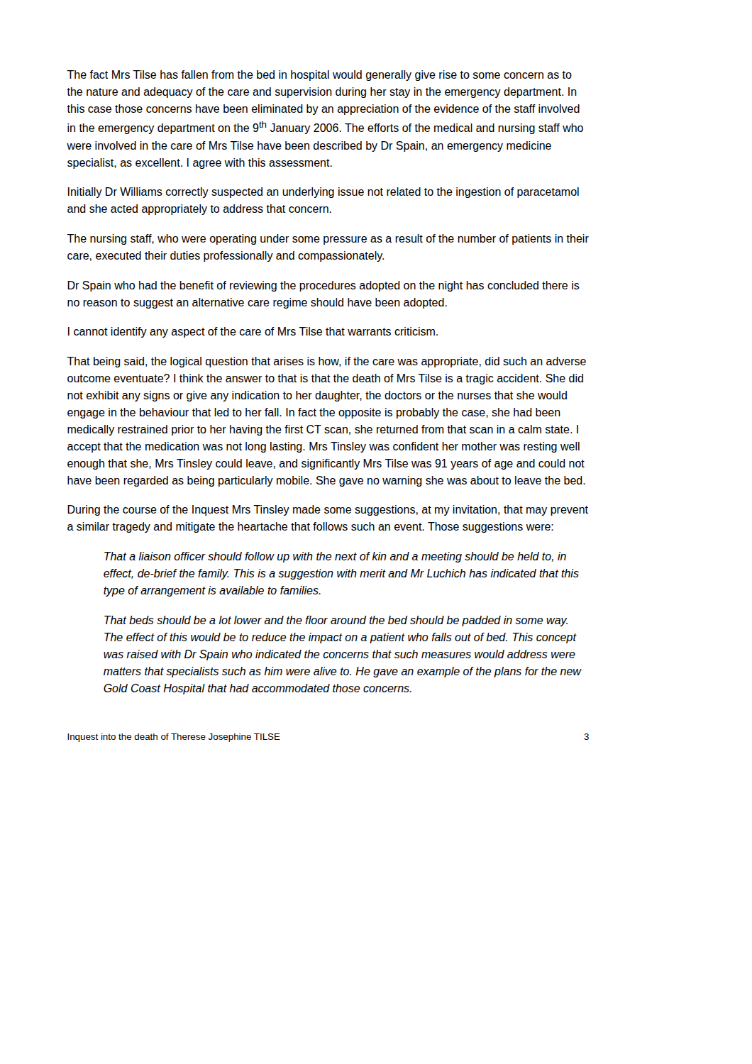The fact Mrs Tilse has fallen from the bed in hospital would generally give rise to some concern as to the nature and adequacy of the care and supervision during her stay in the emergency department. In this case those concerns have been eliminated by an appreciation of the evidence of the staff involved in the emergency department on the 9th January 2006. The efforts of the medical and nursing staff who were involved in the care of Mrs Tilse have been described by Dr Spain, an emergency medicine specialist, as excellent. I agree with this assessment.
Initially Dr Williams correctly suspected an underlying issue not related to the ingestion of paracetamol and she acted appropriately to address that concern.
The nursing staff, who were operating under some pressure as a result of the number of patients in their care, executed their duties professionally and compassionately.
Dr Spain who had the benefit of reviewing the procedures adopted on the night has concluded there is no reason to suggest an alternative care regime should have been adopted.
I cannot identify any aspect of the care of Mrs Tilse that warrants criticism.
That being said, the logical question that arises is how, if the care was appropriate, did such an adverse outcome eventuate? I think the answer to that is that the death of Mrs Tilse is a tragic accident. She did not exhibit any signs or give any indication to her daughter, the doctors or the nurses that she would engage in the behaviour that led to her fall. In fact the opposite is probably the case, she had been medically restrained prior to her having the first CT scan, she returned from that scan in a calm state. I accept that the medication was not long lasting. Mrs Tinsley was confident her mother was resting well enough that she, Mrs Tinsley could leave, and significantly Mrs Tilse was 91 years of age and could not have been regarded as being particularly mobile. She gave no warning she was about to leave the bed.
During the course of the Inquest Mrs Tinsley made some suggestions, at my invitation, that may prevent a similar tragedy and mitigate the heartache that follows such an event. Those suggestions were:
That a liaison officer should follow up with the next of kin and a meeting should be held to, in effect, de-brief the family. This is a suggestion with merit and Mr Luchich has indicated that this type of arrangement is available to families.
That beds should be a lot lower and the floor around the bed should be padded in some way. The effect of this would be to reduce the impact on a patient who falls out of bed. This concept was raised with Dr Spain who indicated the concerns that such measures would address were matters that specialists such as him were alive to. He gave an example of the plans for the new Gold Coast Hospital that had accommodated those concerns.
Inquest into the death of Therese Josephine TILSE 3